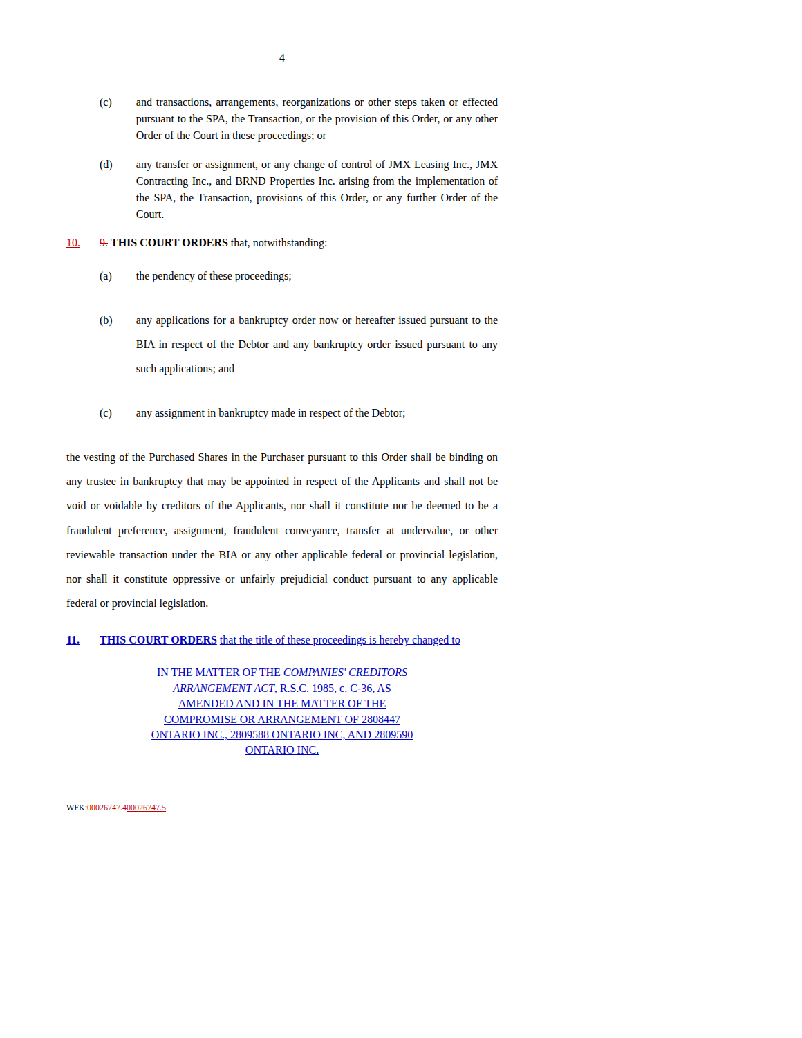4
(c)
and transactions, arrangements, reorganizations or other steps taken or effected pursuant to the SPA, the Transaction, or the provision of this Order, or any other Order of the Court in these proceedings; or
(d)
any transfer or assignment, or any change of control of JMX Leasing Inc., JMX Contracting Inc., and BRND Properties Inc. arising from the implementation of the SPA, the Transaction, provisions of this Order, or any further Order of the Court.
10.
9. THIS COURT ORDERS that, notwithstanding:
(a)
the pendency of these proceedings;
(b)
any applications for a bankruptcy order now or hereafter issued pursuant to the BIA in respect of the Debtor and any bankruptcy order issued pursuant to any such applications; and
(c)
any assignment in bankruptcy made in respect of the Debtor;
the vesting of the Purchased Shares in the Purchaser pursuant to this Order shall be binding on any trustee in bankruptcy that may be appointed in respect of the Applicants and shall not be void or voidable by creditors of the Applicants, nor shall it constitute nor be deemed to be a fraudulent preference, assignment, fraudulent conveyance, transfer at undervalue, or other reviewable transaction under the BIA or any other applicable federal or provincial legislation, nor shall it constitute oppressive or unfairly prejudicial conduct pursuant to any applicable federal or provincial legislation.
11.
THIS COURT ORDERS that the title of these proceedings is hereby changed to
IN THE MATTER OF THE COMPANIES' CREDITORS
ARRANGEMENT ACT, R.S.C. 1985, c. C-36, AS
AMENDED AND IN THE MATTER OF THE
COMPROMISE OR ARRANGEMENT OF 2808447
ONTARIO INC., 2809588 ONTARIO INC, AND 2809590
ONTARIO INC.
WFK:00026747.400026747.5